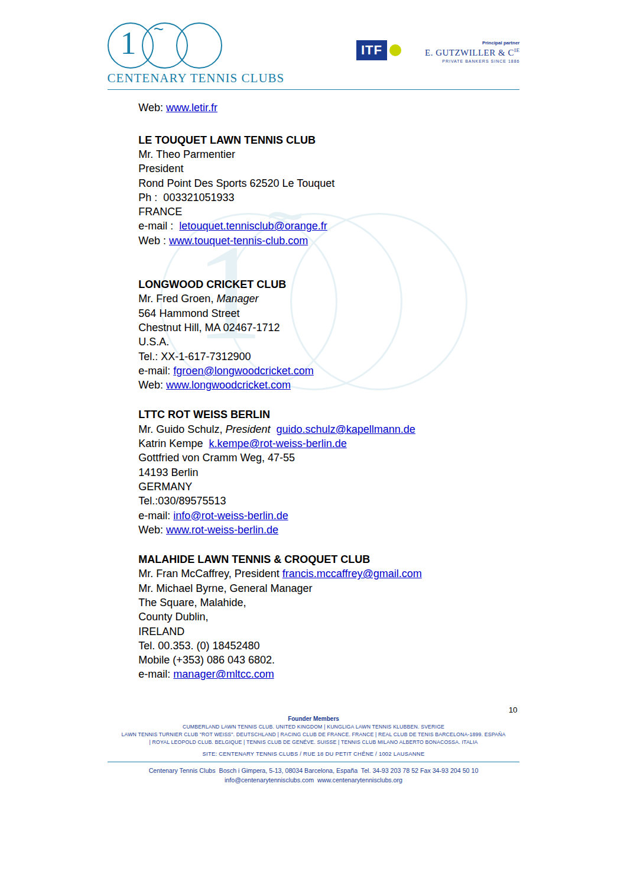1
~
CENTENARY TENNIS CLUBS
ITF
Principal partner
E. GUTZWILLER & CIE
PRIVATE BANKERS SINCE 1886
1
~
Web: www.letir.fr
LE TOUQUET LAWN TENNIS CLUB
Mr. Theo Parmentier
President
Rond Point Des Sports 62520 Le Touquet
Ph : 003321051933
FRANCE
e-mail : letouquet.tennisclub@orange.fr
Web : www.touquet-tennis-club.com
LONGWOOD CRICKET CLUB
Mr. Fred Groen, Manager
564 Hammond Street
Chestnut Hill, MA 02467-1712
U.S.A.
Tel.: XX-1-617-7312900
e-mail: fgroen@longwoodcricket.com
Web: www.longwoodcricket.com
LTTC ROT WEISS BERLIN
Mr. Guido Schulz, President guido.schulz@kapellmann.de
Katrin Kempe k.kempe@rot-weiss-berlin.de
Gottfried von Cramm Weg, 47-55
14193 Berlin
GERMANY
Tel.:030/89575513
e-mail: info@rot-weiss-berlin.de
Web: www.rot-weiss-berlin.de
MALAHIDE LAWN TENNIS & CROQUET CLUB
Mr. Fran McCaffrey, President francis.mccaffrey@gmail.com
Mr. Michael Byrne, General Manager
The Square, Malahide,
County Dublin,
IRELAND
Tel. 00.353. (0) 18452480
Mobile (+353) 086 043 6802.
e-mail: manager@mltcc.com
10
Founder Members
CUMBERLAND LAWN TENNIS CLUB. UNITED KINGDOM | KUNGLIGA LAWN TENNIS KLUBBEN. SVERIGE
LAWN TENNIS TURNIER CLUB "ROT WEISS". DEUTSCHLAND | RACING CLUB DE FRANCE. FRANCE | REAL CLUB DE TENIS BARCELONA-1899. ESPAÑA
| ROYAL LEOPOLD CLUB. BELGIQUE | TENNIS CLUB DE GENÉVE. SUISSE | TENNIS CLUB MILANO ALBERTO BONACOSSA. ITALIA
SITE: CENTENARY TENNIS CLUBS / RUE 18 DU PETIT CHÊNE / 1002 LAUSANNE
Centenary Tennis Clubs Bosch i Gimpera, 5-13, 08034 Barcelona, España Tel. 34-93 203 78 52 Fax 34-93 204 50 10
info@centenarytennisclubs.com www.centenarytennisclubs.org